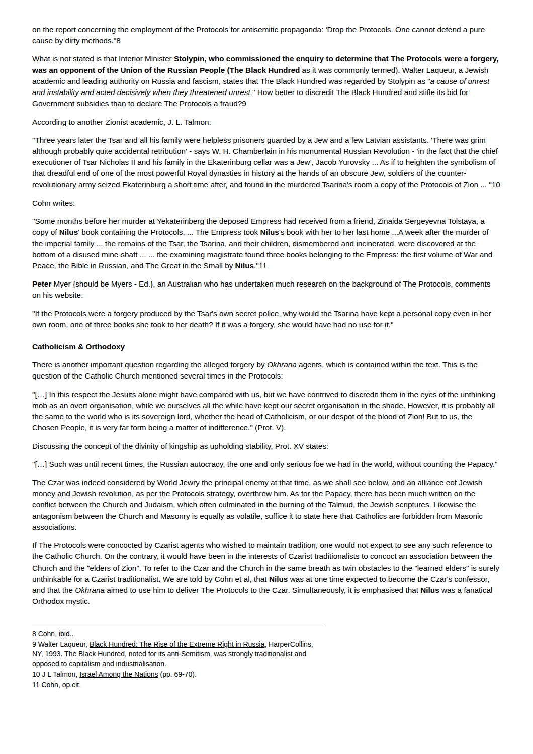on the report concerning the employment of the Protocols for antisemitic propaganda: 'Drop the Protocols. One cannot defend a pure cause by dirty methods."8
What is not stated is that Interior Minister Stolypin, who commissioned the enquiry to determine that The Protocols were a forgery, was an opponent of the Union of the Russian People (The Black Hundred as it was commonly termed). Walter Laqueur, a Jewish academic and leading authority on Russia and fascism, states that The Black Hundred was regarded by Stolypin as "a cause of unrest and instability and acted decisively when they threatened unrest." How better to discredit The Black Hundred and stifle its bid for Government subsidies than to declare The Protocols a fraud?9
According to another Zionist academic, J. L. Talmon:
"Three years later the Tsar and all his family were helpless prisoners guarded by a Jew and a few Latvian assistants. 'There was grim although probably quite accidental retribution' - says W. H. Chamberlain in his monumental Russian Revolution - 'in the fact that the chief executioner of Tsar Nicholas II and his family in the Ekaterinburg cellar was a Jew', Jacob Yurovsky ... As if to heighten the symbolism of that dreadful end of one of the most powerful Royal dynasties in history at the hands of an obscure Jew, soldiers of the counter-revolutionary army seized Ekaterinburg a short time after, and found in the murdered Tsarina's room a copy of the Protocols of Zion ... "10
Cohn writes:
"Some months before her murder at Yekaterinberg the deposed Empress had received from a friend, Zinaida Sergeyevna Tolstaya, a copy of Nilus' book containing the Protocols. ... The Empress took Nilus's book with her to her last home ...A week after the murder of the imperial family ... the remains of the Tsar, the Tsarina, and their children, dismembered and incinerated, were discovered at the bottom of a disused mine-shaft ... ... the examining magistrate found three books belonging to the Empress: the first volume of War and Peace, the Bible in Russian, and The Great in the Small by Nilus."11
Peter Myer {should be Myers - Ed.}, an Australian who has undertaken much research on the background of The Protocols, comments on his website:
"If the Protocols were a forgery produced by the Tsar's own secret police, why would the Tsarina have kept a personal copy even in her own room, one of three books she took to her death? If it was a forgery, she would have had no use for it."
Catholicism & Orthodoxy
There is another important question regarding the alleged forgery by Okhrana agents, which is contained within the text. This is the question of the Catholic Church mentioned several times in the Protocols:
"[…] In this respect the Jesuits alone might have compared with us, but we have contrived to discredit them in the eyes of the unthinking mob as an overt organisation, while we ourselves all the while have kept our secret organisation in the shade. However, it is probably all the same to the world who is its sovereign lord, whether the head of Catholicism, or our despot of the blood of Zion! But to us, the Chosen People, it is very far form being a matter of indifference." (Prot. V).
Discussing the concept of the divinity of kingship as upholding stability, Prot. XV states:
"[…] Such was until recent times, the Russian autocracy, the one and only serious foe we had in the world, without counting the Papacy."
The Czar was indeed considered by World Jewry the principal enemy at that time, as we shall see below, and an alliance eof Jewish money and Jewish revolution, as per the Protocols strategy, overthrew him. As for the Papacy, there has been much written on the conflict between the Church and Judaism, which often culminated in the burning of the Talmud, the Jewish scriptures. Likewise the antagonism between the Church and Masonry is equally as volatile, suffice it to state here that Catholics are forbidden from Masonic associations.
If The Protocols were concocted by Czarist agents who wished to maintain tradition, one would not expect to see any such reference to the Catholic Church. On the contrary, it would have been in the interests of Czarist traditionalists to concoct an association between the Church and the "elders of Zion". To refer to the Czar and the Church in the same breath as twin obstacles to the "learned elders" is surely unthinkable for a Czarist traditionalist. We are told by Cohn et al, that Nilus was at one time expected to become the Czar's confessor, and that the Okhrana aimed to use him to deliver The Protocols to the Czar. Simultaneously, it is emphasised that Nilus was a fanatical Orthodox mystic.
8 Cohn, ibid..
9 Walter Laqueur, Black Hundred: The Rise of the Extreme Right in Russia, HarperCollins, NY, 1993. The Black Hundred, noted for its anti-Semitism, was strongly traditionalist and opposed to capitalism and industrialisation.
10 J L Talmon, Israel Among the Nations (pp. 69-70).
11 Cohn, op.cit.